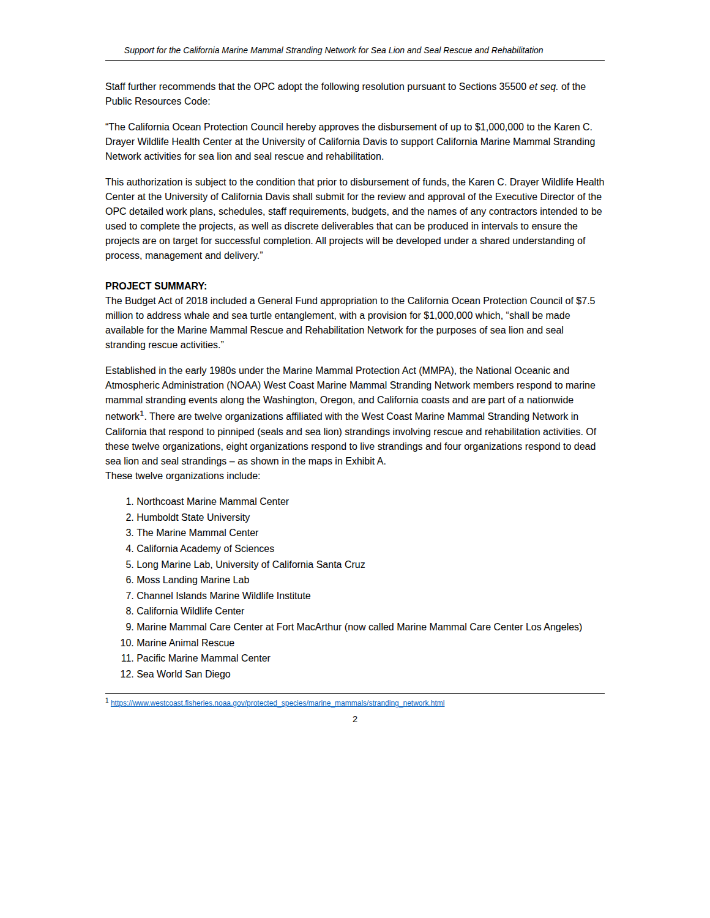Support for the California Marine Mammal Stranding Network for Sea Lion and Seal Rescue and Rehabilitation
Staff further recommends that the OPC adopt the following resolution pursuant to Sections 35500 et seq. of the Public Resources Code:
“The California Ocean Protection Council hereby approves the disbursement of up to $1,000,000 to the Karen C. Drayer Wildlife Health Center at the University of California Davis to support California Marine Mammal Stranding Network activities for sea lion and seal rescue and rehabilitation.
This authorization is subject to the condition that prior to disbursement of funds, the Karen C. Drayer Wildlife Health Center at the University of California Davis shall submit for the review and approval of the Executive Director of the OPC detailed work plans, schedules, staff requirements, budgets, and the names of any contractors intended to be used to complete the projects, as well as discrete deliverables that can be produced in intervals to ensure the projects are on target for successful completion. All projects will be developed under a shared understanding of process, management and delivery.”
PROJECT SUMMARY:
The Budget Act of 2018 included a General Fund appropriation to the California Ocean Protection Council of $7.5 million to address whale and sea turtle entanglement, with a provision for $1,000,000 which, “shall be made available for the Marine Mammal Rescue and Rehabilitation Network for the purposes of sea lion and seal stranding rescue activities.”
Established in the early 1980s under the Marine Mammal Protection Act (MMPA), the National Oceanic and Atmospheric Administration (NOAA) West Coast Marine Mammal Stranding Network members respond to marine mammal stranding events along the Washington, Oregon, and California coasts and are part of a nationwide network1. There are twelve organizations affiliated with the West Coast Marine Mammal Stranding Network in California that respond to pinniped (seals and sea lion) strandings involving rescue and rehabilitation activities. Of these twelve organizations, eight organizations respond to live strandings and four organizations respond to dead sea lion and seal strandings – as shown in the maps in Exhibit A.
These twelve organizations include:
Northcoast Marine Mammal Center
Humboldt State University
The Marine Mammal Center
California Academy of Sciences
Long Marine Lab, University of California Santa Cruz
Moss Landing Marine Lab
Channel Islands Marine Wildlife Institute
California Wildlife Center
Marine Mammal Care Center at Fort MacArthur (now called Marine Mammal Care Center Los Angeles)
Marine Animal Rescue
Pacific Marine Mammal Center
Sea World San Diego
1 https://www.westcoast.fisheries.noaa.gov/protected_species/marine_mammals/stranding_network.html
2